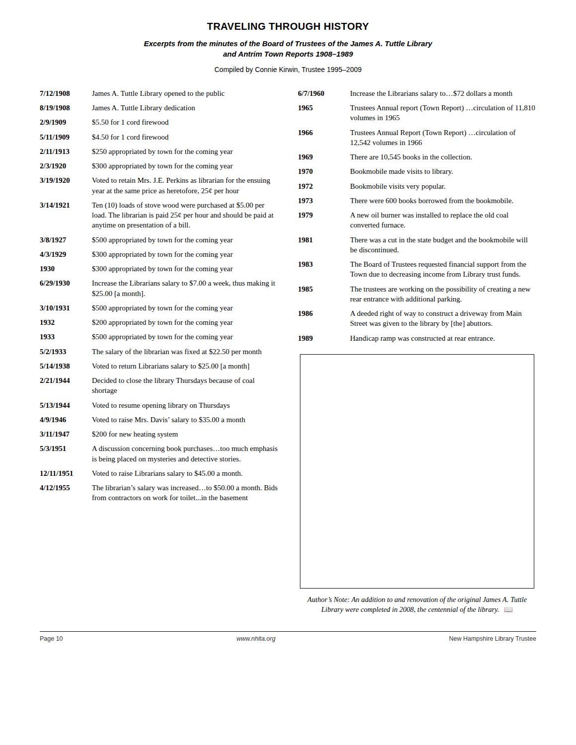TRAVELING THROUGH HISTORY
Excerpts from the minutes of the Board of Trustees of the James A. Tuttle Library
and Antrim Town Reports 1908–1989
Compiled by Connie Kirwin, Trustee 1995–2009
7/12/1908
James A. Tuttle Library opened to the public
8/19/1908
James A. Tuttle Library dedication
2/9/1909
$5.50 for 1 cord firewood
5/11/1909
$4.50 for 1 cord firewood
2/11/1913
$250 appropriated by town for the coming year
2/3/1920
$300 appropriated by town for the coming year
3/19/1920
Voted to retain Mrs. J.E. Perkins as librarian for the ensuing year at the same price as heretofore, 25¢ per hour
3/14/1921
Ten (10) loads of stove wood were purchased at $5.00 per load. The librarian is paid 25¢ per hour and should be paid at anytime on presentation of a bill.
3/8/1927
$500 appropriated by town for the coming year
4/3/1929
$300 appropriated by town for the coming year
1930
$300 appropriated by town for the coming year
6/29/1930
Increase the Librarians salary to $7.00 a week, thus making it $25.00 [a month].
3/10/1931
$500 appropriated by town for the coming year
1932
$200 appropriated by town for the coming year
1933
$500 appropriated by town for the coming year
5/2/1933
The salary of the librarian was fixed at $22.50 per month
5/14/1938
Voted to return Librarians salary to $25.00 [a month]
2/21/1944
Decided to close the library Thursdays because of coal shortage
5/13/1944
Voted to resume opening library on Thursdays
4/9/1946
Voted to raise Mrs. Davis’ salary to $35.00 a month
3/11/1947
$200 for new heating system
5/3/1951
A discussion concerning book purchases…too much emphasis is being placed on mysteries and detective stories.
12/11/1951
Voted to raise Librarians salary to $45.00 a month.
4/12/1955
The librarian’s salary was increased…to $50.00 a month. Bids from contractors on work for toilet...in the basement
6/7/1960
Increase the Librarians salary to…$72 dollars a month
1965
Trustees Annual report (Town Report) …circulation of 11,810 volumes in 1965
1966
Trustees Annual Report (Town Report) …circulation of 12,542 volumes in 1966
1969
There are 10,545 books in the collection.
1970
Bookmobile made visits to library.
1972
Bookmobile visits very popular.
1973
There were 600 books borrowed from the bookmobile.
1979
A new oil burner was installed to replace the old coal converted furnace.
1981
There was a cut in the state budget and the bookmobile will be discontinued.
1983
The Board of Trustees requested financial support from the Town due to decreasing income from Library trust funds.
1985
The trustees are working on the possibility of creating a new rear entrance with additional parking.
1986
A deeded right of way to construct a driveway from Main Street was given to the library by [the] abuttors.
1989
Handicap ramp was constructed at rear entrance.
Author’s Note: An addition to and renovation of the original James A. Tuttle Library were completed in 2008, the centennial of the library. 📖
Page 10 www.nhlta.org New Hampshire Library Trustee